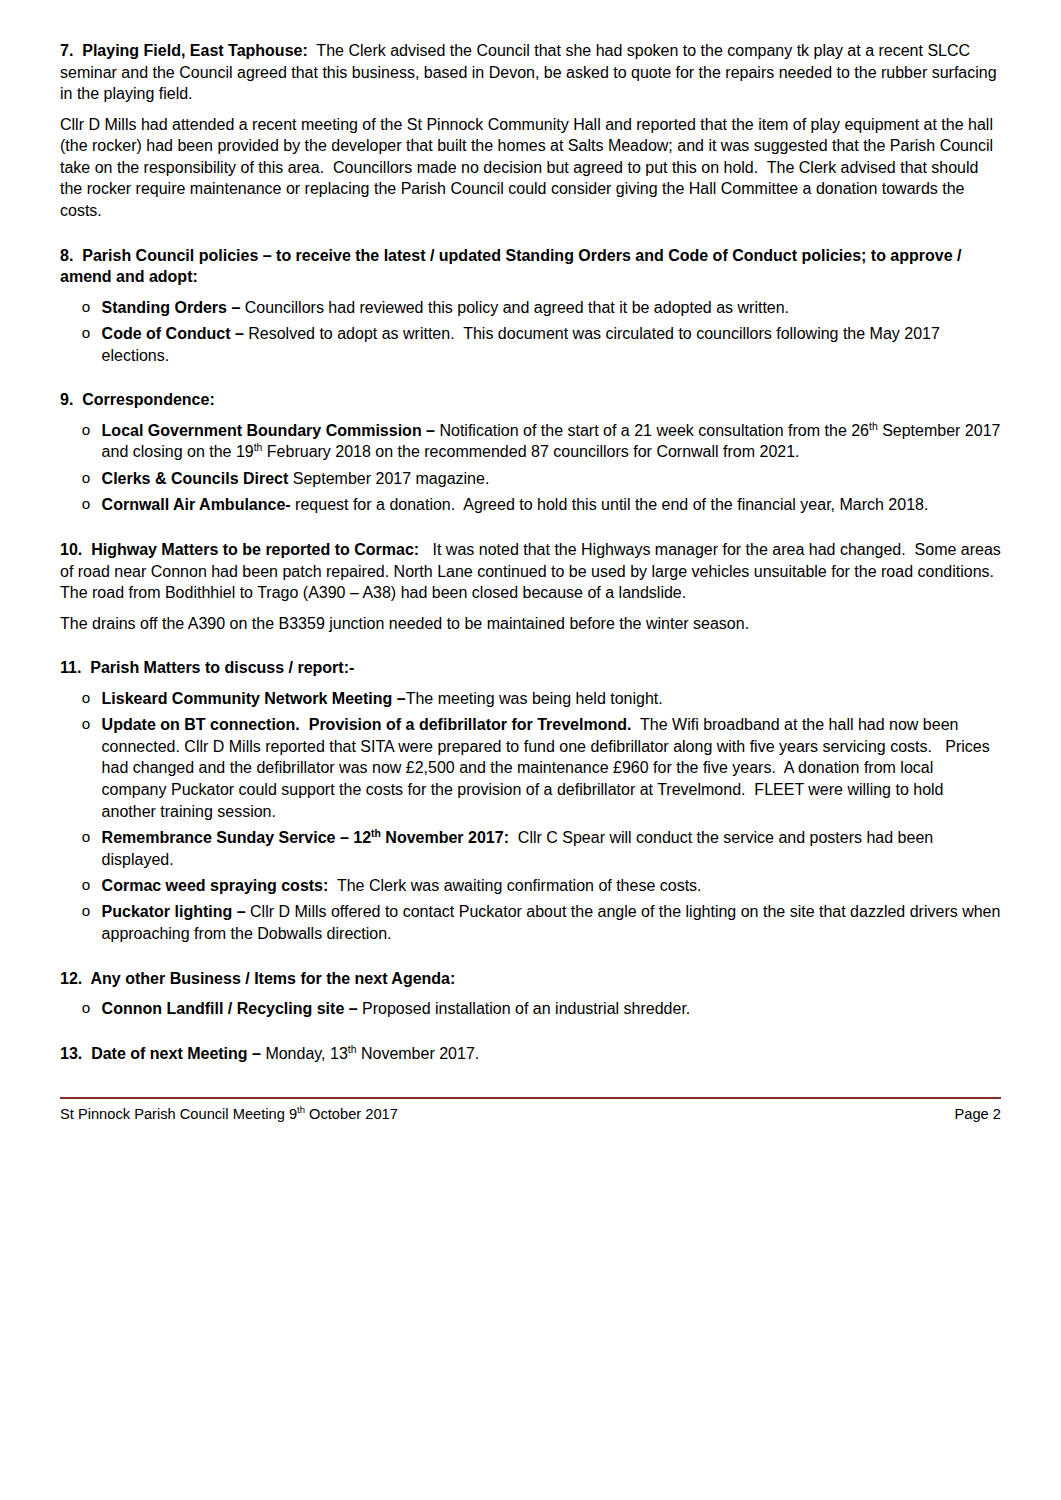7. Playing Field, East Taphouse: The Clerk advised the Council that she had spoken to the company tk play at a recent SLCC seminar and the Council agreed that this business, based in Devon, be asked to quote for the repairs needed to the rubber surfacing in the playing field.
Cllr D Mills had attended a recent meeting of the St Pinnock Community Hall and reported that the item of play equipment at the hall (the rocker) had been provided by the developer that built the homes at Salts Meadow; and it was suggested that the Parish Council take on the responsibility of this area. Councillors made no decision but agreed to put this on hold. The Clerk advised that should the rocker require maintenance or replacing the Parish Council could consider giving the Hall Committee a donation towards the costs.
8. Parish Council policies – to receive the latest / updated Standing Orders and Code of Conduct policies; to approve / amend and adopt:
Standing Orders – Councillors had reviewed this policy and agreed that it be adopted as written.
Code of Conduct – Resolved to adopt as written. This document was circulated to councillors following the May 2017 elections.
9. Correspondence:
Local Government Boundary Commission – Notification of the start of a 21 week consultation from the 26th September 2017 and closing on the 19th February 2018 on the recommended 87 councillors for Cornwall from 2021.
Clerks & Councils Direct September 2017 magazine.
Cornwall Air Ambulance- request for a donation. Agreed to hold this until the end of the financial year, March 2018.
10. Highway Matters to be reported to Cormac: It was noted that the Highways manager for the area had changed. Some areas of road near Connon had been patch repaired. North Lane continued to be used by large vehicles unsuitable for the road conditions. The road from Bodithhiel to Trago (A390 – A38) had been closed because of a landslide.
The drains off the A390 on the B3359 junction needed to be maintained before the winter season.
11. Parish Matters to discuss / report:-
Liskeard Community Network Meeting –The meeting was being held tonight.
Update on BT connection. Provision of a defibrillator for Trevelmond. The Wifi broadband at the hall had now been connected. Cllr D Mills reported that SITA were prepared to fund one defibrillator along with five years servicing costs. Prices had changed and the defibrillator was now £2,500 and the maintenance £960 for the five years. A donation from local company Puckator could support the costs for the provision of a defibrillator at Trevelmond. FLEET were willing to hold another training session.
Remembrance Sunday Service – 12th November 2017: Cllr C Spear will conduct the service and posters had been displayed.
Cormac weed spraying costs: The Clerk was awaiting confirmation of these costs.
Puckator lighting – Cllr D Mills offered to contact Puckator about the angle of the lighting on the site that dazzled drivers when approaching from the Dobwalls direction.
12. Any other Business / Items for the next Agenda:
Connon Landfill / Recycling site – Proposed installation of an industrial shredder.
13. Date of next Meeting – Monday, 13th November 2017.
St Pinnock Parish Council Meeting 9th October 2017
Page 2